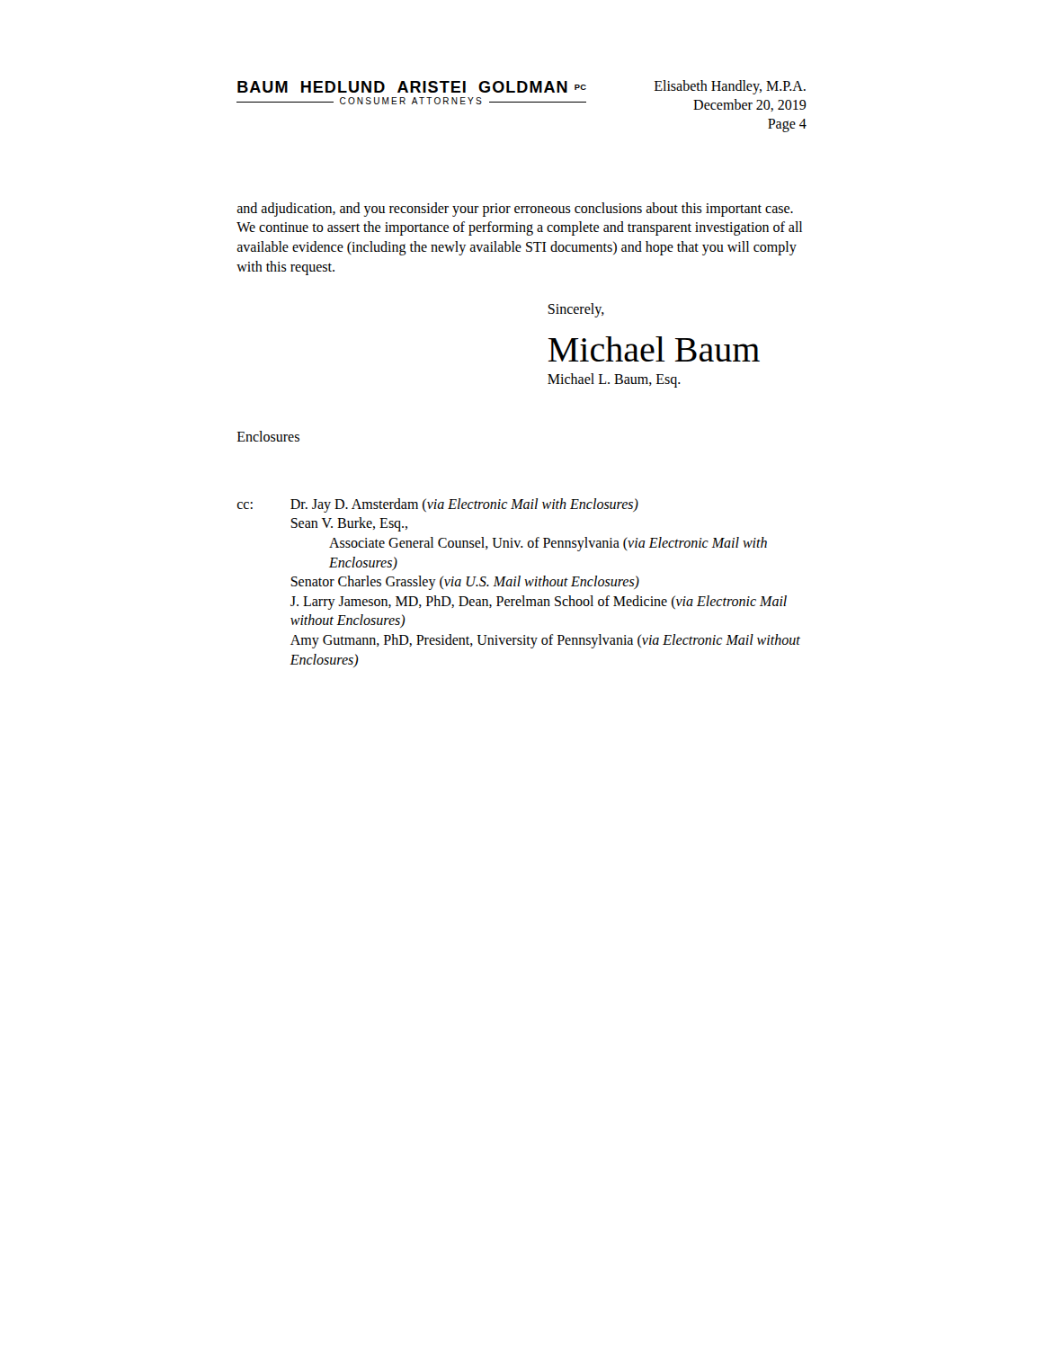BAUM HEDLUND ARISTEI GOLDMAN PC
CONSUMER ATTORNEYS
Elisabeth Handley, M.P.A.
December 20, 2019
Page 4
and adjudication, and you reconsider your prior erroneous conclusions about this important case. We continue to assert the importance of performing a complete and transparent investigation of all available evidence (including the newly available STI documents) and hope that you will comply with this request.
Sincerely,
Michael Baum
Michael L. Baum, Esq.
Enclosures
cc:
Dr. Jay D. Amsterdam (via Electronic Mail with Enclosures)
Sean V. Burke, Esq.,
Associate General Counsel, Univ. of Pennsylvania (via Electronic Mail with Enclosures)
Senator Charles Grassley (via U.S. Mail without Enclosures)
J. Larry Jameson, MD, PhD, Dean, Perelman School of Medicine (via Electronic Mail without Enclosures)
Amy Gutmann, PhD, President, University of Pennsylvania (via Electronic Mail without Enclosures)